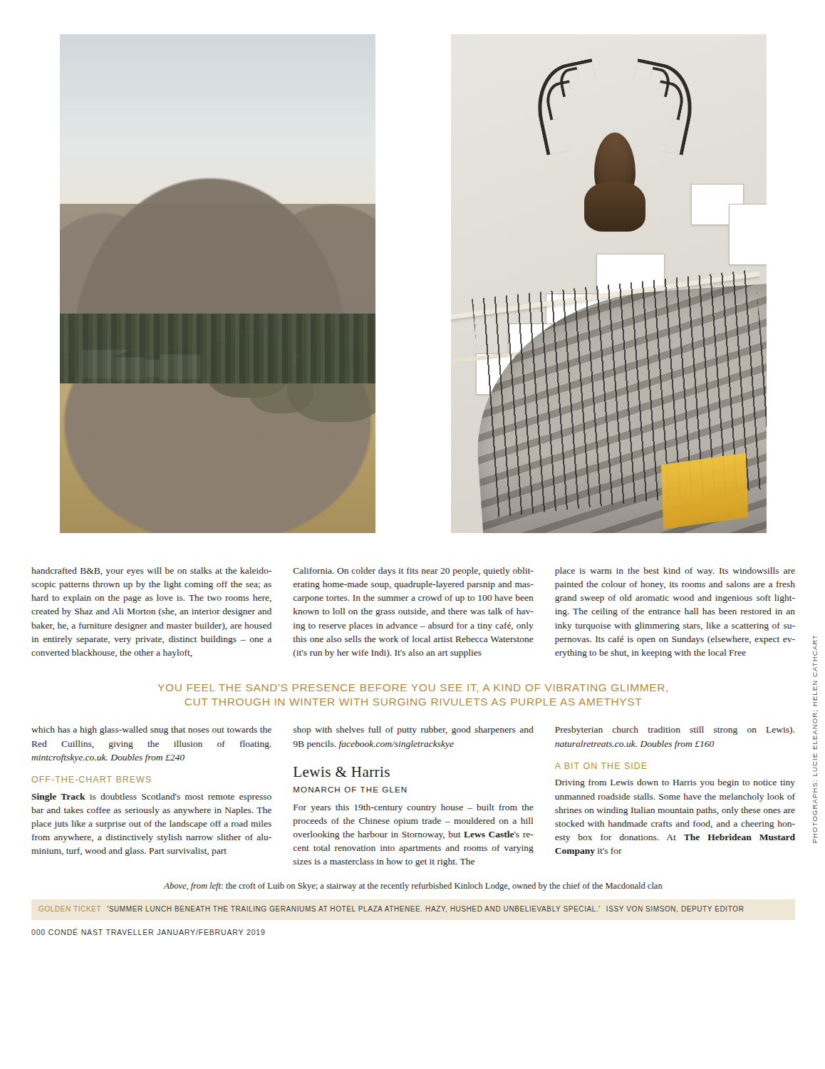handcrafted B&B, your eyes will be on stalks at the kaleidoscopic patterns thrown up by the light coming off the sea; as hard to explain on the page as love is. The two rooms here, created by Shaz and Ali Morton (she, an interior designer and baker, he, a furniture designer and master builder), are housed in entirely separate, very private, distinct buildings – one a converted blackhouse, the other a hayloft,
California. On colder days it fits near 20 people, quietly obliterating home-made soup, quadruple-layered parsnip and mascarpone tortes. In the summer a crowd of up to 100 have been known to loll on the grass outside, and there was talk of having to reserve places in advance – absurd for a tiny café, only this one also sells the work of local artist Rebecca Waterstone (it's run by her wife Indi). It's also an art supplies
place is warm in the best kind of way. Its windowsills are painted the colour of honey, its rooms and salons are a fresh grand sweep of old aromatic wood and ingenious soft lighting. The ceiling of the entrance hall has been restored in an inky turquoise with glimmering stars, like a scattering of supernovas. Its café is open on Sundays (elsewhere, expect everything to be shut, in keeping with the local Free
You feel the sand's presence before you see it, a kind of vibrating glimmer,
cut through in winter with surging rivulets as purple as amethyst
which has a high glass-walled snug that noses out towards the Red Cuillins, giving the illusion of floating. mintcroftskye.co.uk. Doubles from £240
Off-the-chart brews
Single Track is doubtless Scotland's most remote espresso bar and takes coffee as seriously as anywhere in Naples. The place juts like a surprise out of the landscape off a road miles from anywhere, a distinctively stylish narrow slither of aluminium, turf, wood and glass. Part survivalist, part
shop with shelves full of putty rubber, good sharpeners and 9B pencils. facebook.com/singletrackskye
Lewis & Harris
Monarch of the glen
For years this 19th-century country house – built from the proceeds of the Chinese opium trade – mouldered on a hill overlooking the harbour in Stornoway, but Lews Castle's recent total renovation into apartments and rooms of varying sizes is a masterclass in how to get it right. The
Presbyterian church tradition still strong on Lewis). naturalretreats.co.uk. Doubles from £160
A bit on the side
Driving from Lewis down to Harris you begin to notice tiny unmanned roadside stalls. Some have the melancholy look of shrines on winding Italian mountain paths, only these ones are stocked with handmade crafts and food, and a cheering honesty box for donations. At The Hebridean Mustard Company it's for
Photographs: Lucie Eleanor; Helen Cathcart
Above, from left: the croft of Luib on Skye; a stairway at the recently refurbished Kinloch Lodge, owned by the chief of the Macdonald clan
Golden ticket 'Summer lunch beneath the trailing geraniums at Hotel Plaza Athenee. Hazy, hushed and unbelievably special.' Issy von Simson, Deputy Editor
000 Condé Nast Traveller January/February 2019